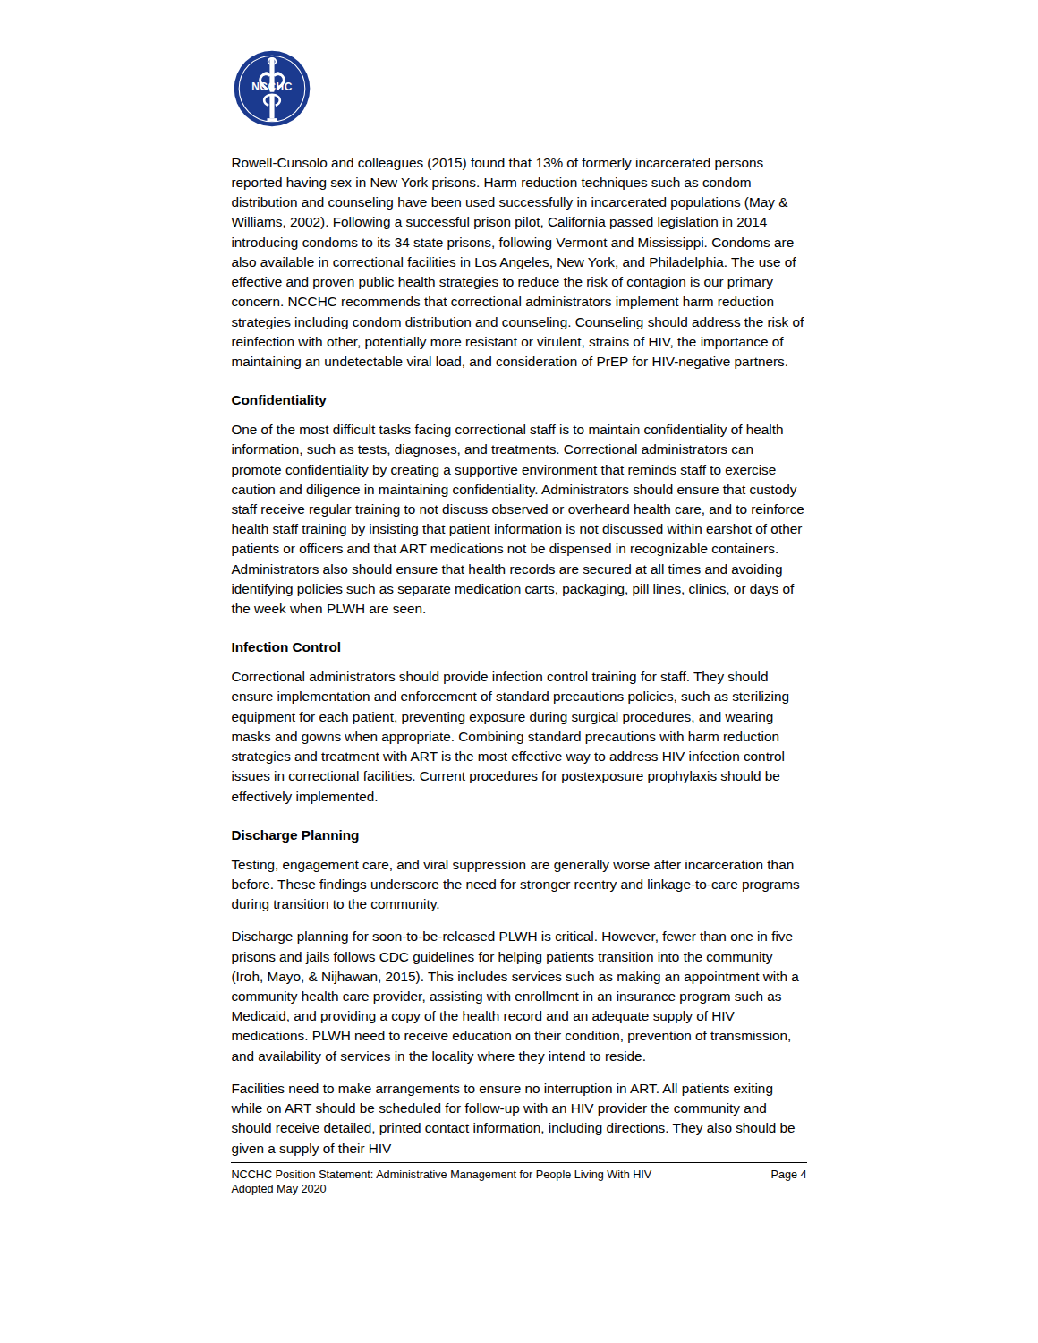NCCHC TM
Rowell-Cunsolo and colleagues (2015) found that 13% of formerly incarcerated persons reported having sex in New York prisons. Harm reduction techniques such as condom distribution and counseling have been used successfully in incarcerated populations (May & Williams, 2002). Following a successful prison pilot, California passed legislation in 2014 introducing condoms to its 34 state prisons, following Vermont and Mississippi. Condoms are also available in correctional facilities in Los Angeles, New York, and Philadelphia. The use of effective and proven public health strategies to reduce the risk of contagion is our primary concern. NCCHC recommends that correctional administrators implement harm reduction strategies including condom distribution and counseling. Counseling should address the risk of reinfection with other, potentially more resistant or virulent, strains of HIV, the importance of maintaining an undetectable viral load, and consideration of PrEP for HIV-negative partners.
Confidentiality
One of the most difficult tasks facing correctional staff is to maintain confidentiality of health information, such as tests, diagnoses, and treatments. Correctional administrators can promote confidentiality by creating a supportive environment that reminds staff to exercise caution and diligence in maintaining confidentiality. Administrators should ensure that custody staff receive regular training to not discuss observed or overheard health care, and to reinforce health staff training by insisting that patient information is not discussed within earshot of other patients or officers and that ART medications not be dispensed in recognizable containers. Administrators also should ensure that health records are secured at all times and avoiding identifying policies such as separate medication carts, packaging, pill lines, clinics, or days of the week when PLWH are seen.
Infection Control
Correctional administrators should provide infection control training for staff. They should ensure implementation and enforcement of standard precautions policies, such as sterilizing equipment for each patient, preventing exposure during surgical procedures, and wearing masks and gowns when appropriate. Combining standard precautions with harm reduction strategies and treatment with ART is the most effective way to address HIV infection control issues in correctional facilities. Current procedures for postexposure prophylaxis should be effectively implemented.
Discharge Planning
Testing, engagement care, and viral suppression are generally worse after incarceration than before. These findings underscore the need for stronger reentry and linkage-to-care programs during transition to the community.
Discharge planning for soon-to-be-released PLWH is critical. However, fewer than one in five prisons and jails follows CDC guidelines for helping patients transition into the community (Iroh, Mayo, & Nijhawan, 2015). This includes services such as making an appointment with a community health care provider, assisting with enrollment in an insurance program such as Medicaid, and providing a copy of the health record and an adequate supply of HIV medications. PLWH need to receive education on their condition, prevention of transmission, and availability of services in the locality where they intend to reside.
Facilities need to make arrangements to ensure no interruption in ART. All patients exiting while on ART should be scheduled for follow-up with an HIV provider the community and should receive detailed, printed contact information, including directions. They also should be given a supply of their HIV
NCCHC Position Statement: Administrative Management for People Living With HIV
Page 4
Adopted May 2020